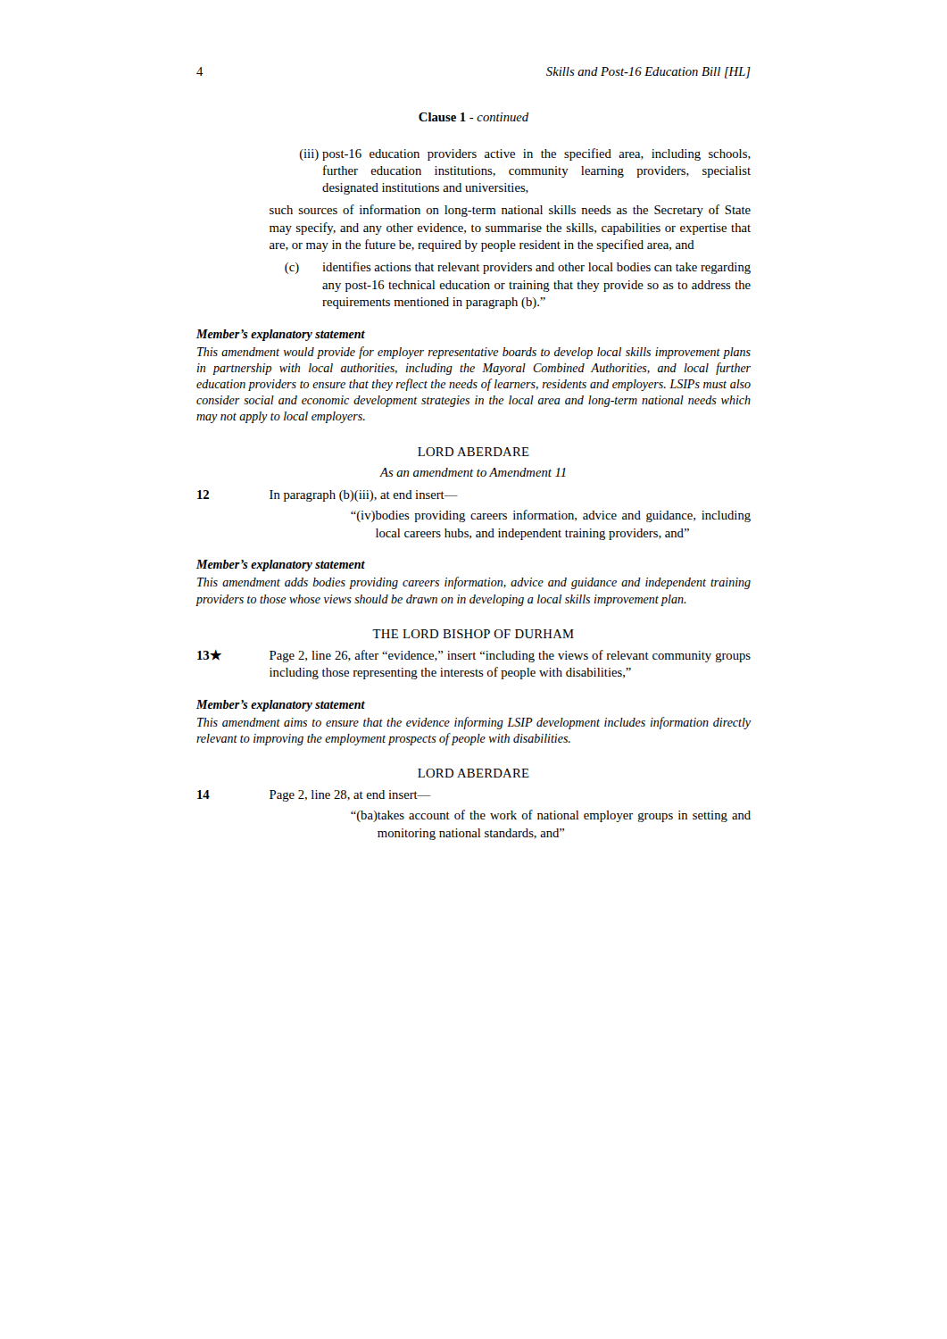4 Skills and Post-16 Education Bill [HL]
Clause 1 - continued
(iii)
post-16 education providers active in the specified area, including schools, further education institutions, community learning providers, specialist designated institutions and universities,
such sources of information on long-term national skills needs as the Secretary of State may specify, and any other evidence, to summarise the skills, capabilities or expertise that are, or may in the future be, required by people resident in the specified area, and
(c)
identifies actions that relevant providers and other local bodies can take regarding any post-16 technical education or training that they provide so as to address the requirements mentioned in paragraph (b).”
Member’s explanatory statement
This amendment would provide for employer representative boards to develop local skills improvement plans in partnership with local authorities, including the Mayoral Combined Authorities, and local further education providers to ensure that they reflect the needs of learners, residents and employers. LSIPs must also consider social and economic development strategies in the local area and long-term national needs which may not apply to local employers.
Lord Aberdare
As an amendment to Amendment 11
12
In paragraph (b)(iii), at end insert—
“(iv)
bodies providing careers information, advice and guidance, including local careers hubs, and independent training providers, and”
Member’s explanatory statement
This amendment adds bodies providing careers information, advice and guidance and independent training providers to those whose views should be drawn on in developing a local skills improvement plan.
The Lord Bishop of Durham
13★
Page 2, line 26, after “evidence,” insert “including the views of relevant community groups including those representing the interests of people with disabilities,”
Member’s explanatory statement
This amendment aims to ensure that the evidence informing LSIP development includes information directly relevant to improving the employment prospects of people with disabilities.
Lord Aberdare
14
Page 2, line 28, at end insert—
“(ba)
takes account of the work of national employer groups in setting and monitoring national standards, and”